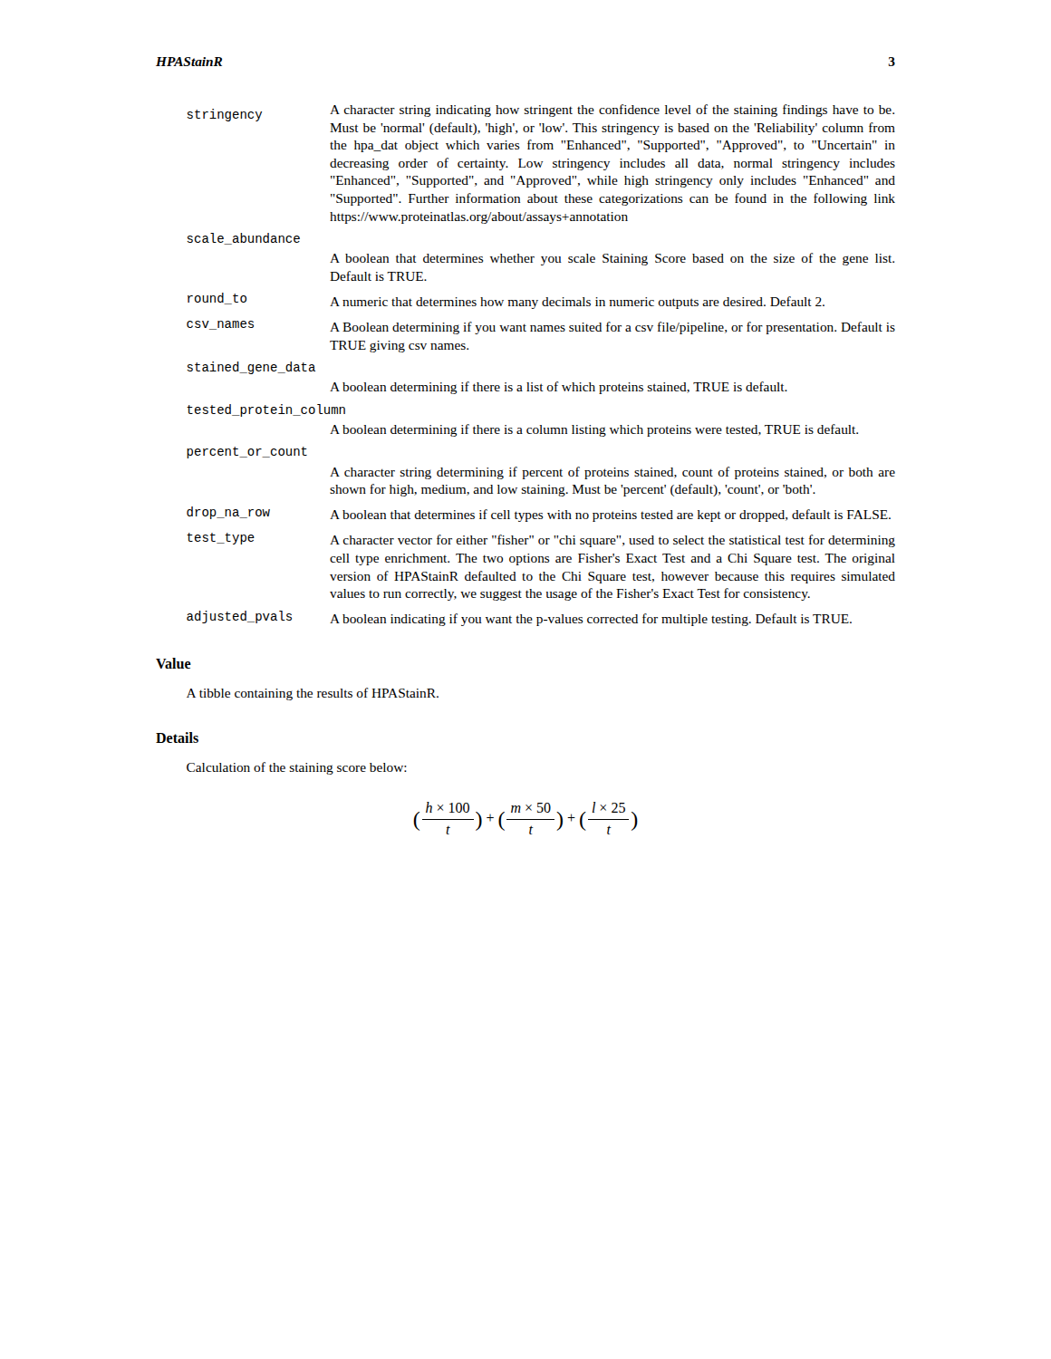HPAStainR 3
stringency
A character string indicating how stringent the confidence level of the staining findings have to be. Must be 'normal' (default), 'high', or 'low'. This stringency is based on the 'Reliability' column from the hpa_dat object which varies from "Enhanced", "Supported", "Approved", to "Uncertain" in decreasing order of certainty. Low stringency includes all data, normal stringency includes "Enhanced", "Supported", and "Approved", while high stringency only includes "Enhanced" and "Supported". Further information about these categorizations can be found in the following link https://www.proteinatlas.org/about/assays+annotation
scale_abundance
A boolean that determines whether you scale Staining Score based on the size of the gene list. Default is TRUE.
round_to
A numeric that determines how many decimals in numeric outputs are desired. Default 2.
csv_names
A Boolean determining if you want names suited for a csv file/pipeline, or for presentation. Default is TRUE giving csv names.
stained_gene_data
A boolean determining if there is a list of which proteins stained, TRUE is default.
tested_protein_column
A boolean determining if there is a column listing which proteins were tested, TRUE is default.
percent_or_count
A character string determining if percent of proteins stained, count of proteins stained, or both are shown for high, medium, and low staining. Must be 'percent' (default), 'count', or 'both'.
drop_na_row
A boolean that determines if cell types with no proteins tested are kept or dropped, default is FALSE.
test_type
A character vector for either "fisher" or "chi square", used to select the statistical test for determining cell type enrichment. The two options are Fisher's Exact Test and a Chi Square test. The original version of HPAStainR defaulted to the Chi Square test, however because this requires simulated values to run correctly, we suggest the usage of the Fisher's Exact Test for consistency.
adjusted_pvals
A boolean indicating if you want the p-values corrected for multiple testing. Default is TRUE.
Value
A tibble containing the results of HPAStainR.
Details
Calculation of the staining score below:
(h × 100 t) + (m × 50 t) + (l × 25 t)